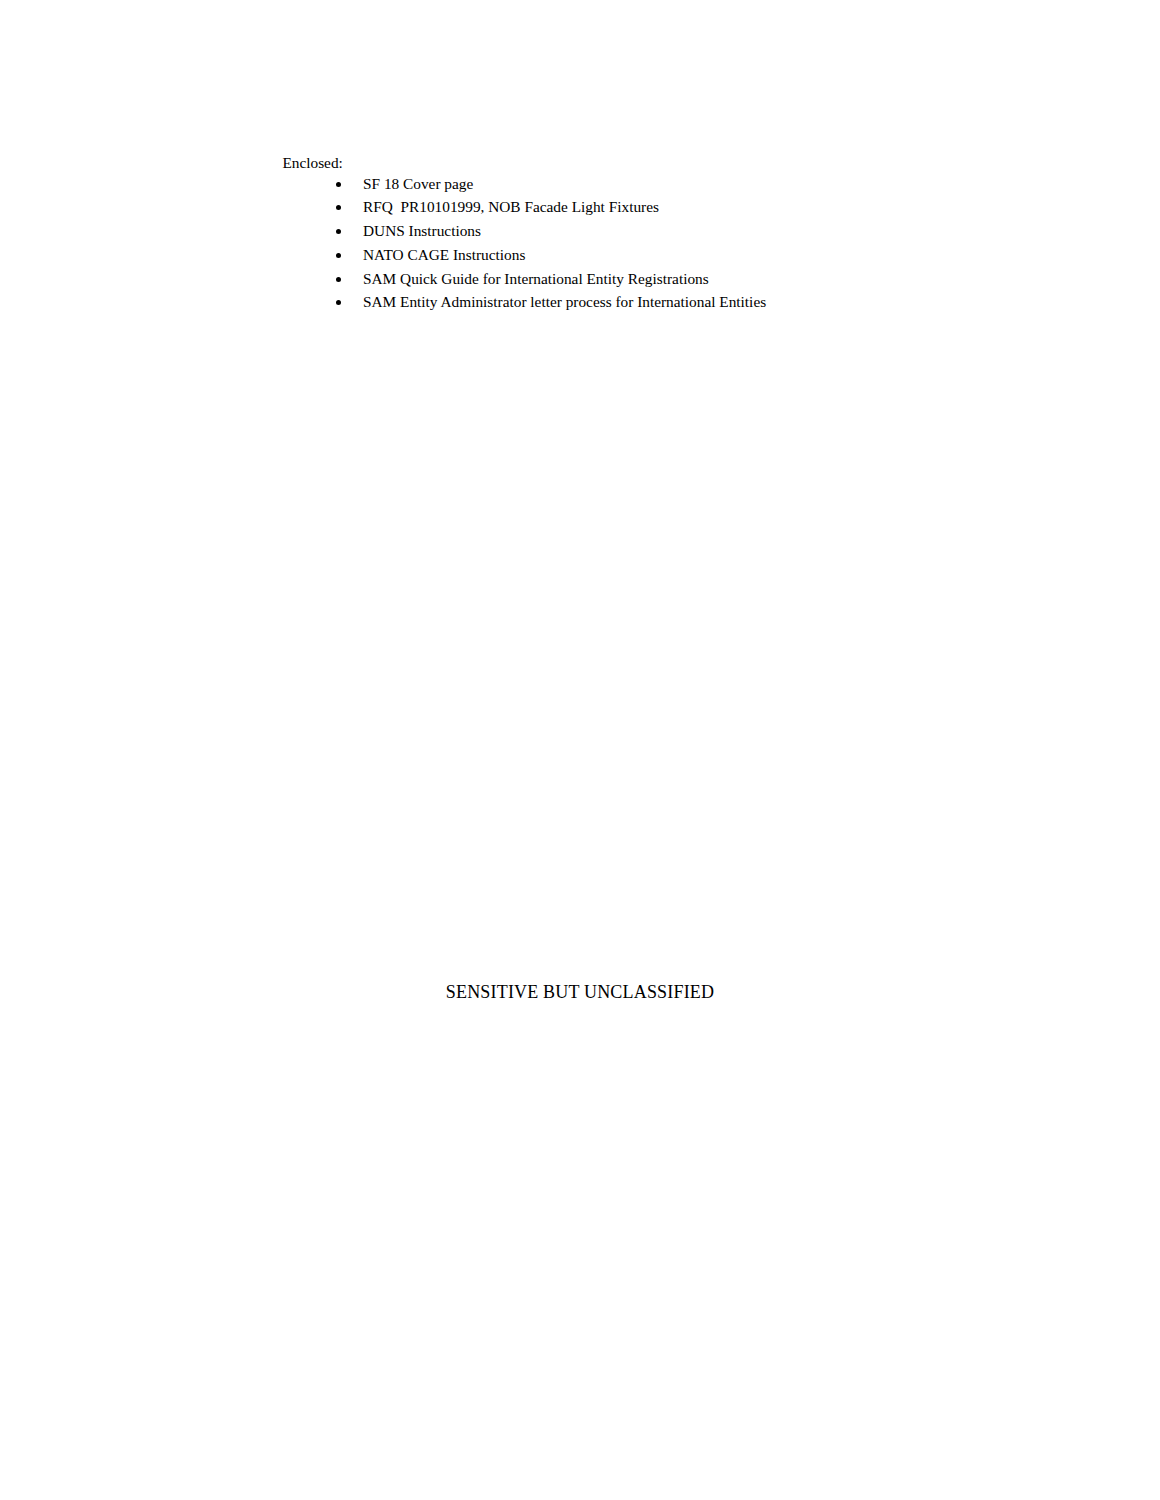Enclosed:
SF 18 Cover page
RFQ PR10101999, NOB Facade Light Fixtures
DUNS Instructions
NATO CAGE Instructions
SAM Quick Guide for International Entity Registrations
SAM Entity Administrator letter process for International Entities
SENSITIVE BUT UNCLASSIFIED